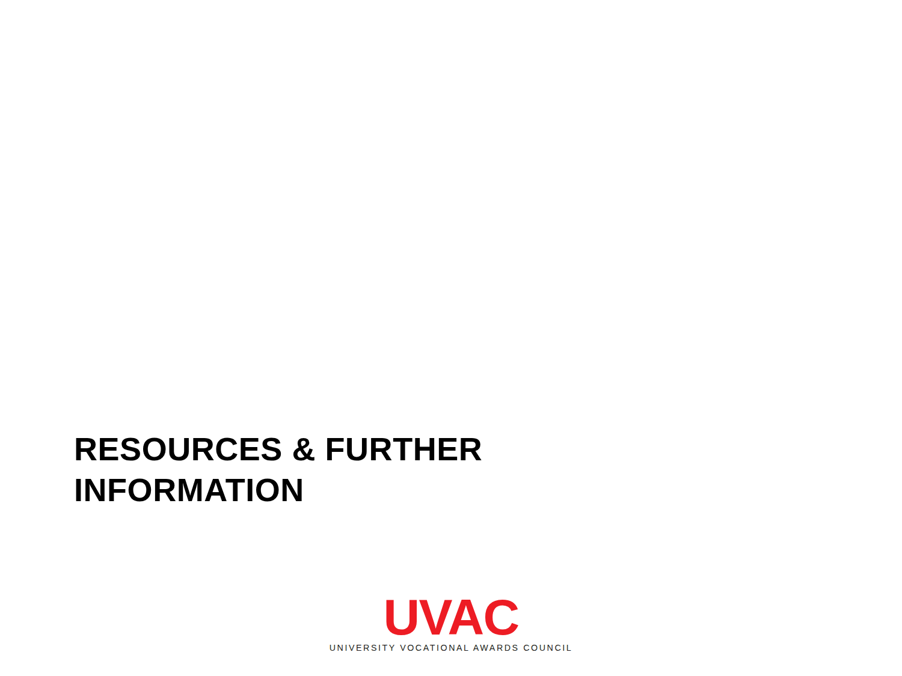Resources & Further Information
UVAC
UNIVERSITY VOCATIONAL AWARDS COUNCIL